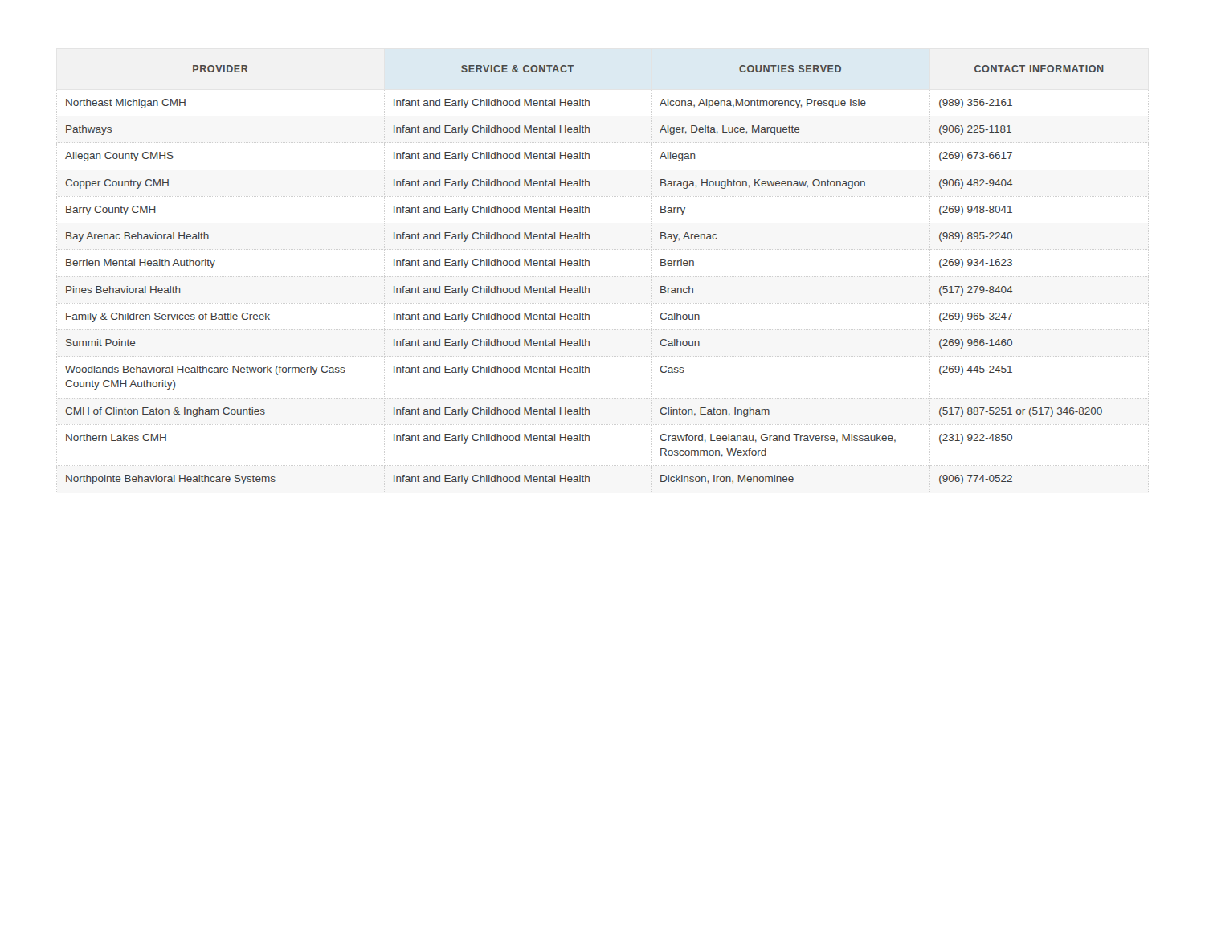| Provider | Service & Contact | Counties Served | Contact Information |
| --- | --- | --- | --- |
| Northeast Michigan CMH | Infant and Early Childhood Mental Health | Alcona, Alpena,Montmorency, Presque Isle | (989) 356-2161 |
| Pathways | Infant and Early Childhood Mental Health | Alger, Delta, Luce, Marquette | (906) 225-1181 |
| Allegan County CMHS | Infant and Early Childhood Mental Health | Allegan | (269) 673-6617 |
| Copper Country CMH | Infant and Early Childhood Mental Health | Baraga, Houghton, Keweenaw, Ontonagon | (906) 482-9404 |
| Barry County CMH | Infant and Early Childhood Mental Health | Barry | (269) 948-8041 |
| Bay Arenac Behavioral Health | Infant and Early Childhood Mental Health | Bay, Arenac | (989) 895-2240 |
| Berrien Mental Health Authority | Infant and Early Childhood Mental Health | Berrien | (269) 934-1623 |
| Pines Behavioral Health | Infant and Early Childhood Mental Health | Branch | (517) 279-8404 |
| Family & Children Services of Battle Creek | Infant and Early Childhood Mental Health | Calhoun | (269) 965-3247 |
| Summit Pointe | Infant and Early Childhood Mental Health | Calhoun | (269) 966-1460 |
| Woodlands Behavioral Healthcare Network (formerly Cass County CMH Authority) | Infant and Early Childhood Mental Health | Cass | (269) 445-2451 |
| CMH of Clinton Eaton & Ingham Counties | Infant and Early Childhood Mental Health | Clinton, Eaton, Ingham | (517) 887-5251 or (517) 346-8200 |
| Northern Lakes CMH | Infant and Early Childhood Mental Health | Crawford, Leelanau, Grand Traverse, Missaukee, Roscommon, Wexford | (231) 922-4850 |
| Northpointe Behavioral Healthcare Systems | Infant and Early Childhood Mental Health | Dickinson, Iron, Menominee | (906) 774-0522 |